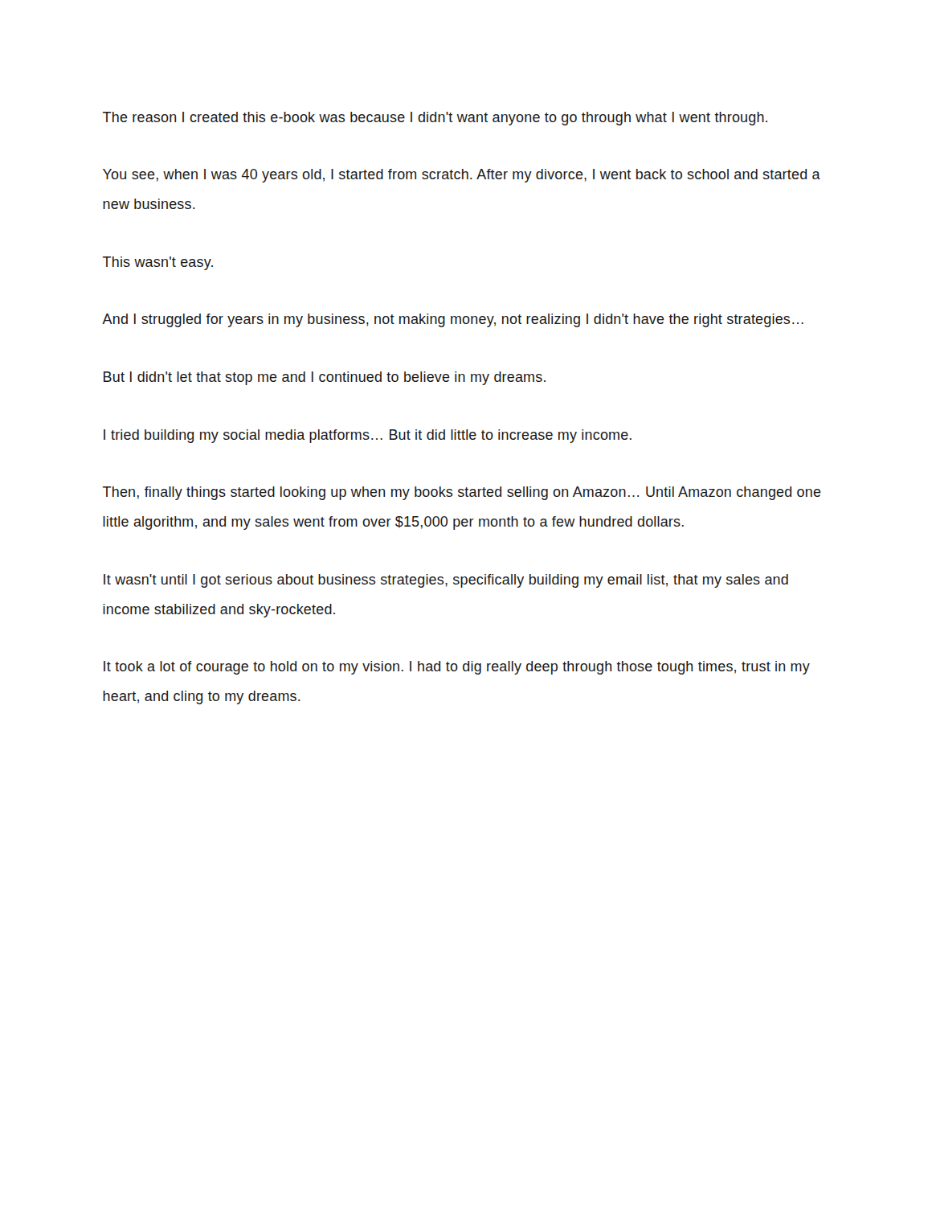The reason I created this e-book was because I didn't want anyone to go through what I went through.
You see, when I was 40 years old, I started from scratch. After my divorce, I went back to school and started a new business.
This wasn't easy.
And I struggled for years in my business, not making money, not realizing I didn't have the right strategies…
But I didn't let that stop me and I continued to believe in my dreams.
I tried building my social media platforms… But it did little to increase my income.
Then, finally things started looking up when my books started selling on Amazon… Until Amazon changed one little algorithm, and my sales went from over $15,000 per month to a few hundred dollars.
It wasn't until I got serious about business strategies, specifically building my email list, that my sales and income stabilized and sky-rocketed.
It took a lot of courage to hold on to my vision. I had to dig really deep through those tough times, trust in my heart, and cling to my dreams.